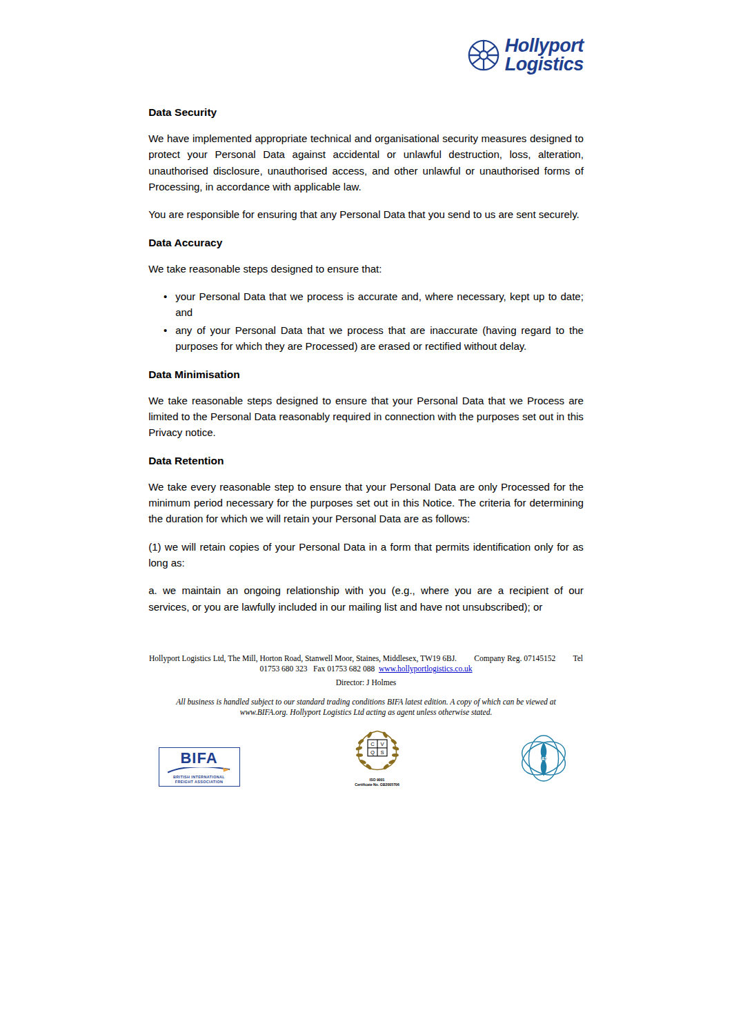Hollyport Logistics
Data Security
We have implemented appropriate technical and organisational security measures designed to protect your Personal Data against accidental or unlawful destruction, loss, alteration, unauthorised disclosure, unauthorised access, and other unlawful or unauthorised forms of Processing, in accordance with applicable law.
You are responsible for ensuring that any Personal Data that you send to us are sent securely.
Data Accuracy
We take reasonable steps designed to ensure that:
your Personal Data that we process is accurate and, where necessary, kept up to date; and
any of your Personal Data that we process that are inaccurate (having regard to the purposes for which they are Processed) are erased or rectified without delay.
Data Minimisation
We take reasonable steps designed to ensure that your Personal Data that we Process are limited to the Personal Data reasonably required in connection with the purposes set out in this Privacy notice.
Data Retention
We take every reasonable step to ensure that your Personal Data are only Processed for the minimum period necessary for the purposes set out in this Notice. The criteria for determining the duration for which we will retain your Personal Data are as follows:
(1) we will retain copies of your Personal Data in a form that permits identification only for as long as:
a. we maintain an ongoing relationship with you (e.g., where you are a recipient of our services, or you are lawfully included in our mailing list and have not unsubscribed); or
Hollyport Logistics Ltd, The Mill, Horton Road, Stanwell Moor, Staines, Middlesex, TW19 6BJ. Company Reg. 07145152 Tel 01753 680 323 Fax 01753 682 088 www.hollyportlogistics.co.uk
Director: J Holmes
All business is handled subject to our standard trading conditions BIFA latest edition. A copy of which can be viewed at www.BIFA.org. Hollyport Logistics Ltd acting as agent unless otherwise stated.
BIFA
BRITISH INTERNATIONAL
FREIGHT ASSOCIATION
C V Q S
ISO 9001
Certificate No. GB2005706
FIATA